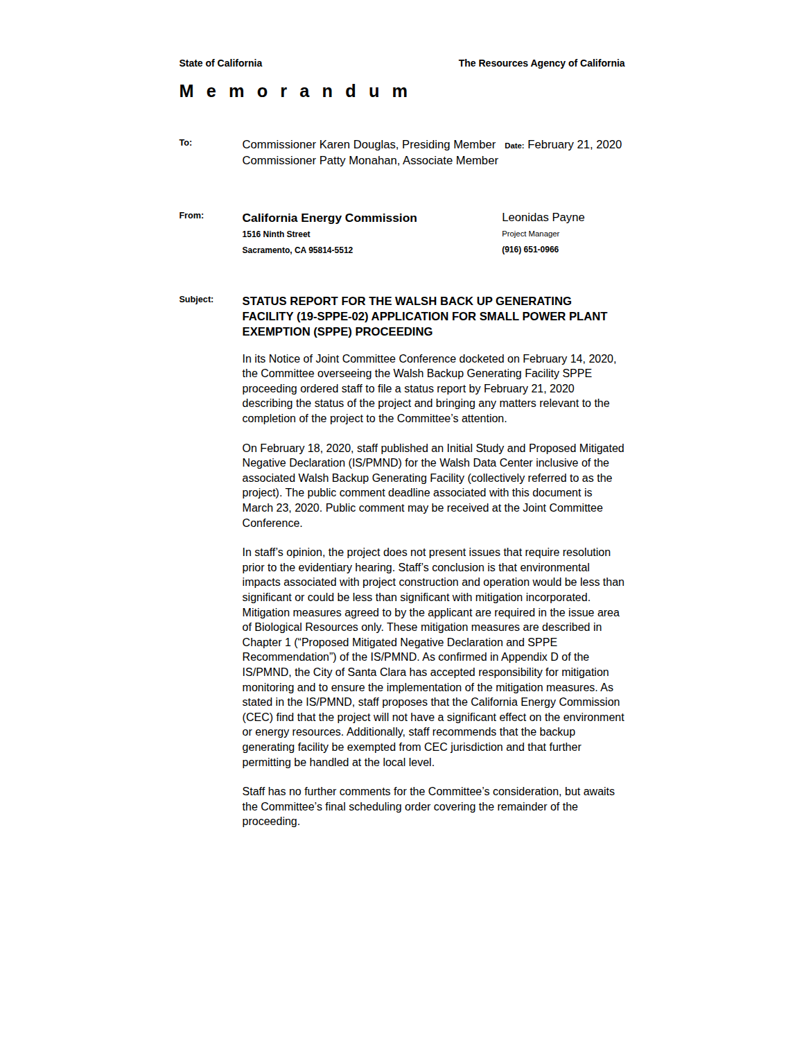State of California The Resources Agency of California
M e m o r a n d u m
| To: | Commissioner Karen Douglas, Presiding Member Commissioner Patty Monahan, Associate Member | Date: February 21, 2020 |
| From: | California Energy Commission 1516 Ninth Street Sacramento, CA 95814-5512 | Leonidas Payne Project Manager (916) 651-0966 |
| Subject: | STATUS REPORT FOR THE WALSH BACK UP GENERATING FACILITY (19-SPPE-02) APPLICATION FOR SMALL POWER PLANT EXEMPTION (SPPE) PROCEEDING |
In its Notice of Joint Committee Conference docketed on February 14, 2020, the Committee overseeing the Walsh Backup Generating Facility SPPE proceeding ordered staff to file a status report by February 21, 2020 describing the status of the project and bringing any matters relevant to the completion of the project to the Committee’s attention.
On February 18, 2020, staff published an Initial Study and Proposed Mitigated Negative Declaration (IS/PMND) for the Walsh Data Center inclusive of the associated Walsh Backup Generating Facility (collectively referred to as the project). The public comment deadline associated with this document is March 23, 2020. Public comment may be received at the Joint Committee Conference.
In staff’s opinion, the project does not present issues that require resolution prior to the evidentiary hearing. Staff’s conclusion is that environmental impacts associated with project construction and operation would be less than significant or could be less than significant with mitigation incorporated. Mitigation measures agreed to by the applicant are required in the issue area of Biological Resources only. These mitigation measures are described in Chapter 1 (“Proposed Mitigated Negative Declaration and SPPE Recommendation”) of the IS/PMND. As confirmed in Appendix D of the IS/PMND, the City of Santa Clara has accepted responsibility for mitigation monitoring and to ensure the implementation of the mitigation measures. As stated in the IS/PMND, staff proposes that the California Energy Commission (CEC) find that the project will not have a significant effect on the environment or energy resources. Additionally, staff recommends that the backup generating facility be exempted from CEC jurisdiction and that further permitting be handled at the local level.
Staff has no further comments for the Committee’s consideration, but awaits the Committee’s final scheduling order covering the remainder of the proceeding.